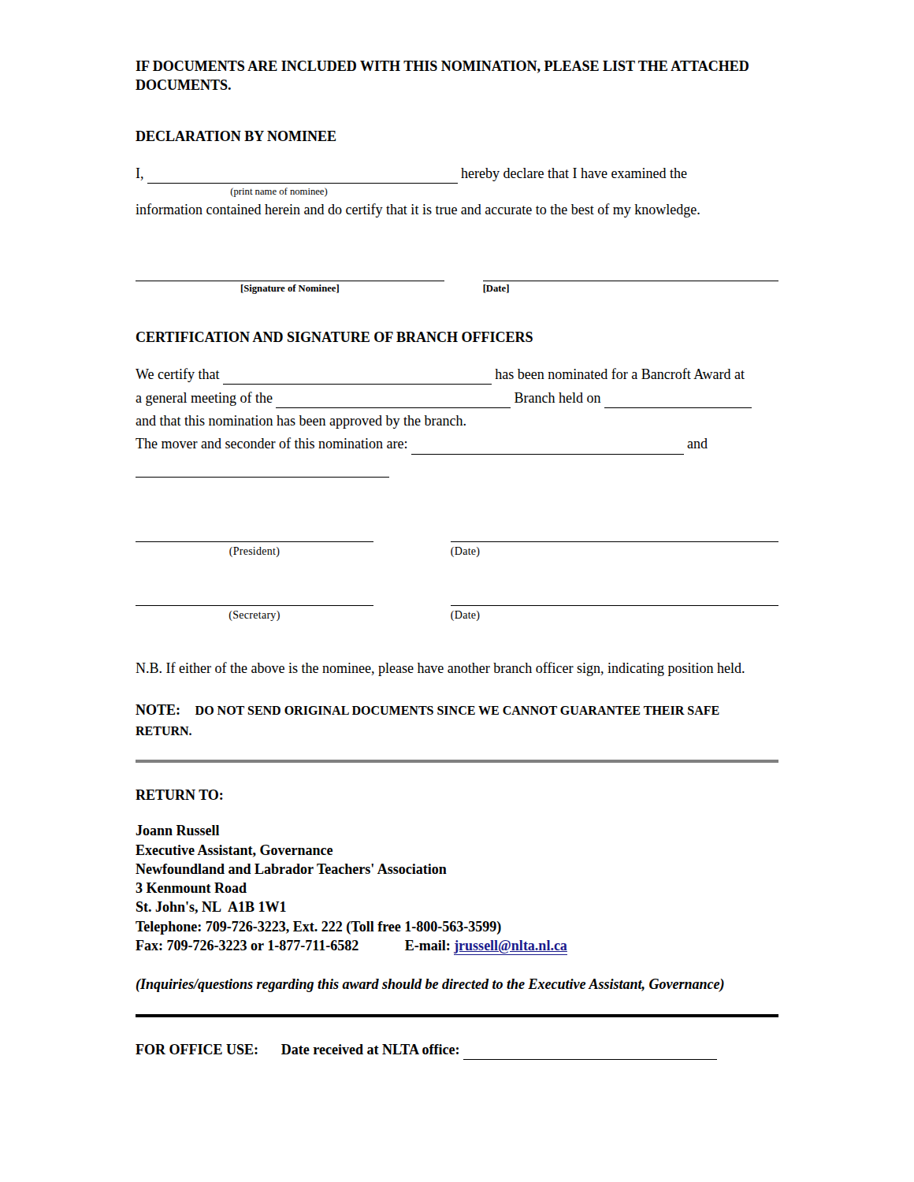IF DOCUMENTS ARE INCLUDED WITH THIS NOMINATION, PLEASE LIST THE ATTACHED DOCUMENTS.
DECLARATION BY NOMINEE
I, hereby declare that I have examined the
(print name of nominee)
information contained herein and do certify that it is true and accurate to the best of my knowledge.
| [Signature of Nominee] | | [Date] |
CERTIFICATION AND SIGNATURE OF BRANCH OFFICERS
We certify that has been nominated for a Bancroft Award at
a general meeting of the Branch held on
and that this nomination has been approved by the branch.
The mover and seconder of this nomination are: and
| (President) | | (Date) |
| (Secretary) | | (Date) |
N.B. If either of the above is the nominee, please have another branch officer sign, indicating position held.
NOTE: DO NOT SEND ORIGINAL DOCUMENTS SINCE WE CANNOT GUARANTEE THEIR SAFE RETURN.
RETURN TO:
Joann Russell
Executive Assistant, Governance
Newfoundland and Labrador Teachers' Association
3 Kenmount Road
St. John's, NL A1B 1W1
Telephone: 709-726-3223, Ext. 222 (Toll free 1-800-563-3599)
Fax: 709-726-3223 or 1-877-711-6582 E-mail: jrussell@nlta.nl.ca
(Inquiries/questions regarding this award should be directed to the Executive Assistant, Governance)
FOR OFFICE USE: Date received at NLTA office: